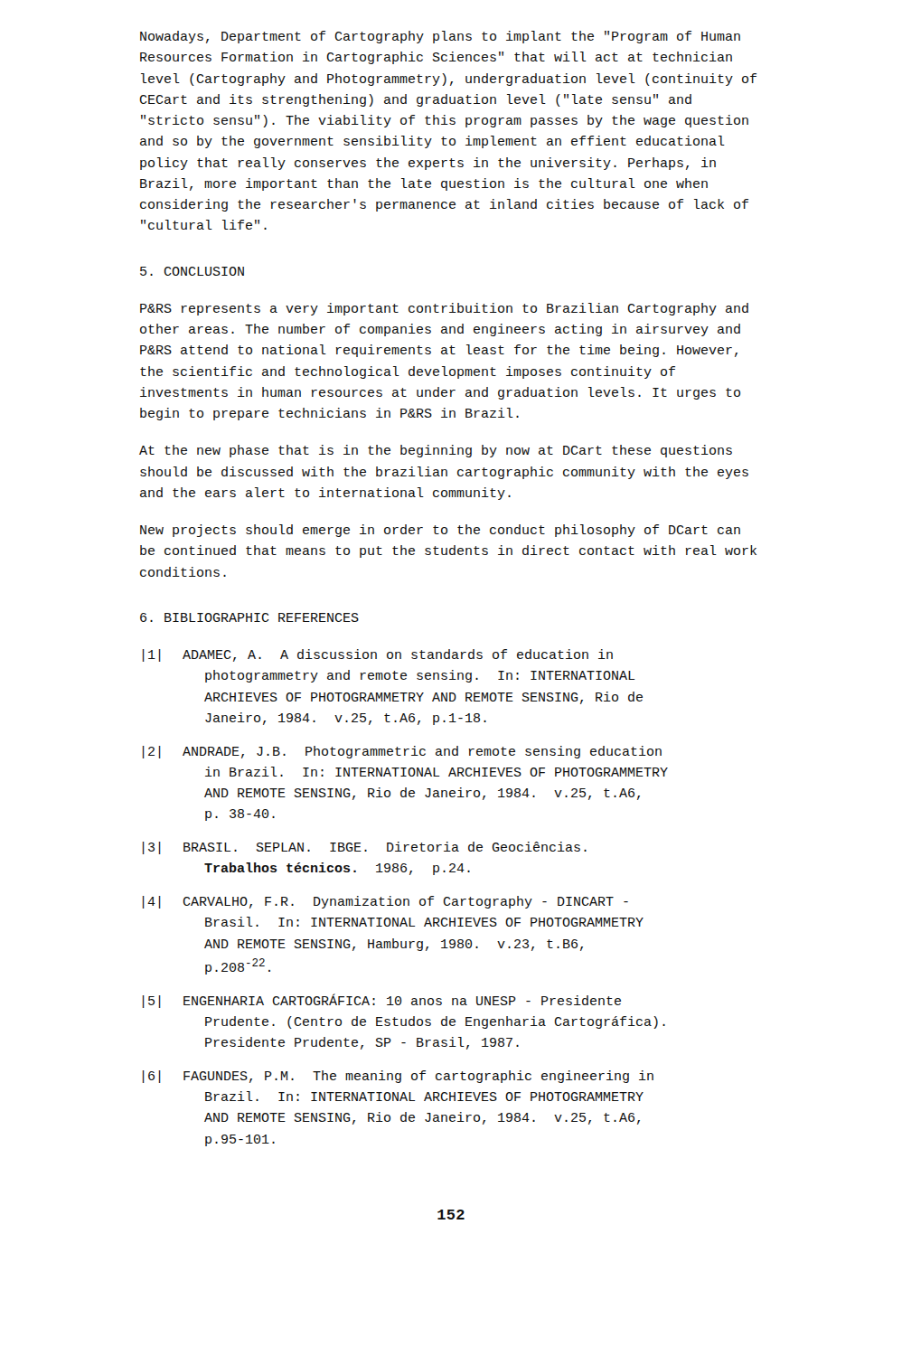Nowadays, Department of Cartography plans to implant the "Program of Human Resources Formation in Cartographic Sciences" that will act at technician level (Cartography and Photogrammetry), undergraduation level (continuity of CECart and its strengthening) and graduation level ("late sensu" and "stricto sensu"). The viability of this program passes by the wage question and so by the government sensibility to implement an effient educational policy that really conserves the experts in the university. Perhaps, in Brazil, more important than the late question is the cultural one when considering the researcher's permanence at inland cities because of lack of "cultural life".
5. CONCLUSION
P&RS represents a very important contribuition to Brazilian Cartography and other areas. The number of companies and engineers acting in airsurvey and P&RS attend to national requirements at least for the time being. However, the scientific and technological development imposes continuity of investments in human resources at under and graduation levels. It urges to begin to prepare technicians in P&RS in Brazil.
At the new phase that is in the beginning by now at DCart these questions should be discussed with the brazilian cartographic community with the eyes and the ears alert to international community.
New projects should emerge in order to the conduct philosophy of DCart can be continued that means to put the students in direct contact with real work conditions.
6. BIBLIOGRAPHIC REFERENCES
|1|ADAMEC, A. A discussion on standards of education in photogrammetry and remote sensing. In: INTERNATIONAL ARCHIEVES OF PHOTOGRAMMETRY AND REMOTE SENSING, Rio de Janeiro, 1984. v.25, t.A6, p.1-18.
|2|ANDRADE, J.B. Photogrammetric and remote sensing education in Brazil. In: INTERNATIONAL ARCHIEVES OF PHOTOGRAMMETRY AND REMOTE SENSING, Rio de Janeiro, 1984. v.25, t.A6, p. 38-40.
|3|BRASIL. SEPLAN. IBGE. Diretoria de Geociências. Trabalhos técnicos. 1986, p.24.
|4|CARVALHO, F.R. Dynamization of Cartography - DINCART - Brasil. In: INTERNATIONAL ARCHIEVES OF PHOTOGRAMMETRY AND REMOTE SENSING, Hamburg, 1980. v.23, t.B6, p.208-22.
|5|ENGENHARIA CARTOGRÁFICA: 10 anos na UNESP - Presidente Prudente. (Centro de Estudos de Engenharia Cartográfica). Presidente Prudente, SP - Brasil, 1987.
|6|FAGUNDES, P.M. The meaning of cartographic engineering in Brazil. In: INTERNATIONAL ARCHIEVES OF PHOTOGRAMMETRY AND REMOTE SENSING, Rio de Janeiro, 1984. v.25, t.A6, p.95-101.
152